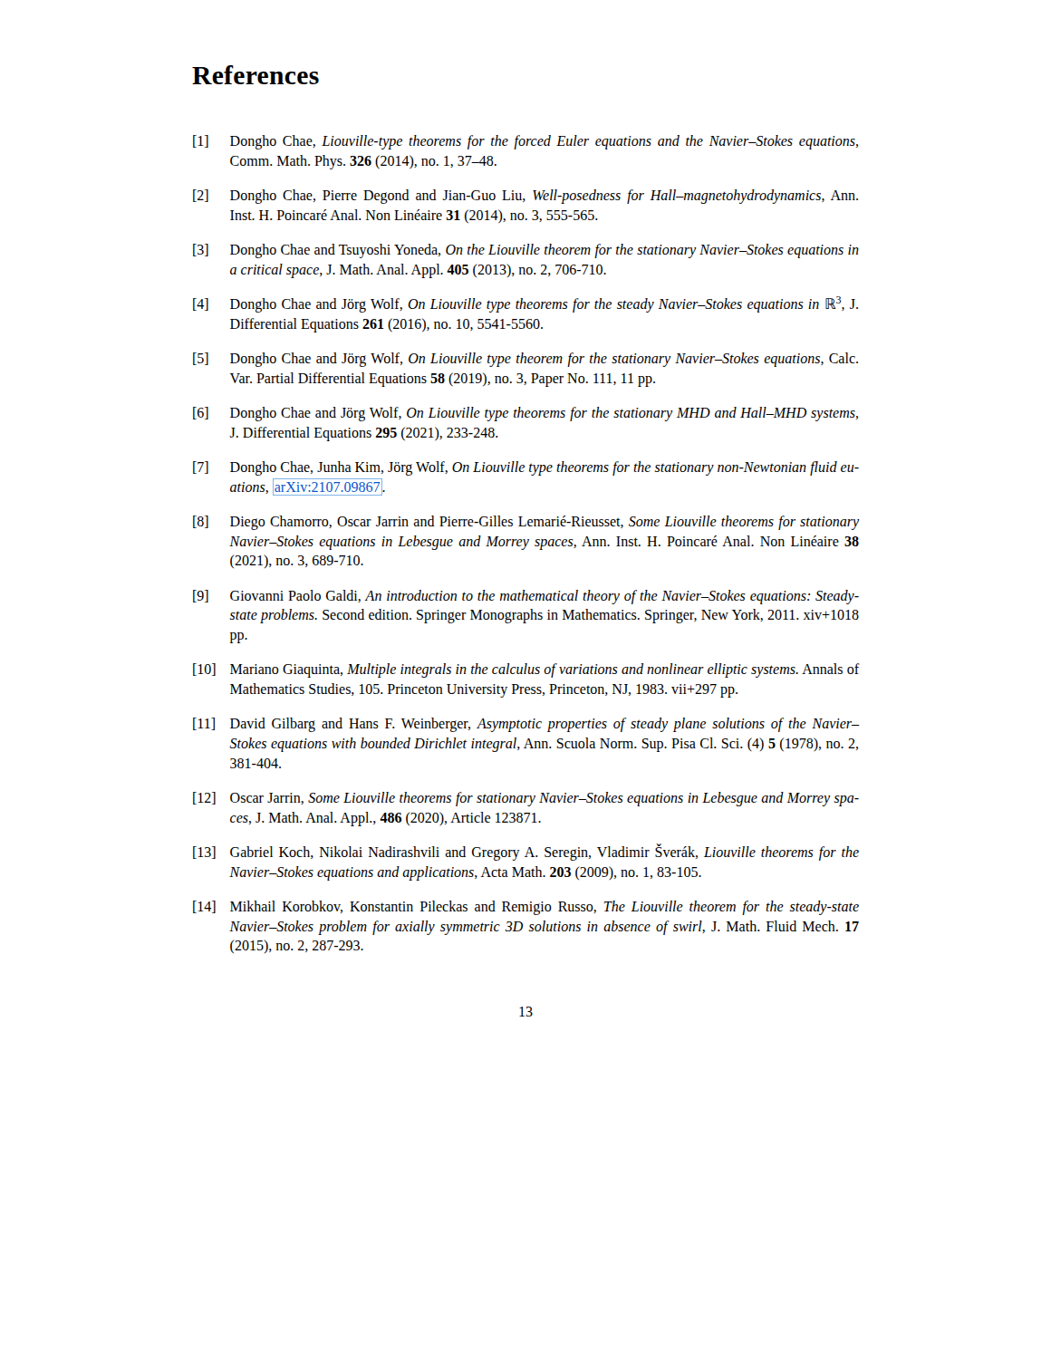References
[1] Dongho Chae, Liouville-type theorems for the forced Euler equations and the Navier–Stokes equations, Comm. Math. Phys. 326 (2014), no. 1, 37–48.
[2] Dongho Chae, Pierre Degond and Jian-Guo Liu, Well-posedness for Hall–magnetohydrodynamics, Ann. Inst. H. Poincaré Anal. Non Linéaire 31 (2014), no. 3, 555-565.
[3] Dongho Chae and Tsuyoshi Yoneda, On the Liouville theorem for the stationary Navier–Stokes equations in a critical space, J. Math. Anal. Appl. 405 (2013), no. 2, 706-710.
[4] Dongho Chae and Jörg Wolf, On Liouville type theorems for the steady Navier–Stokes equations in ℝ3, J. Differential Equations 261 (2016), no. 10, 5541-5560.
[5] Dongho Chae and Jörg Wolf, On Liouville type theorem for the stationary Navier–Stokes equations, Calc. Var. Partial Differential Equations 58 (2019), no. 3, Paper No. 111, 11 pp.
[6] Dongho Chae and Jörg Wolf, On Liouville type theorems for the stationary MHD and Hall–MHD systems, J. Differential Equations 295 (2021), 233-248.
[7] Dongho Chae, Junha Kim, Jörg Wolf, On Liouville type theorems for the stationary non-Newtonian fluid euations, arXiv:2107.09867.
[8] Diego Chamorro, Oscar Jarrin and Pierre-Gilles Lemarié-Rieusset, Some Liouville theorems for stationary Navier–Stokes equations in Lebesgue and Morrey spaces, Ann. Inst. H. Poincaré Anal. Non Linéaire 38 (2021), no. 3, 689-710.
[9] Giovanni Paolo Galdi, An introduction to the mathematical theory of the Navier–Stokes equations: Steady-state problems. Second edition. Springer Monographs in Mathematics. Springer, New York, 2011. xiv+1018 pp.
[10] Mariano Giaquinta, Multiple integrals in the calculus of variations and nonlinear elliptic systems. Annals of Mathematics Studies, 105. Princeton University Press, Princeton, NJ, 1983. vii+297 pp.
[11] David Gilbarg and Hans F. Weinberger, Asymptotic properties of steady plane solutions of the Navier–Stokes equations with bounded Dirichlet integral, Ann. Scuola Norm. Sup. Pisa Cl. Sci. (4) 5 (1978), no. 2, 381-404.
[12] Oscar Jarrin, Some Liouville theorems for stationary Navier–Stokes equations in Lebesgue and Morrey spaces, J. Math. Anal. Appl., 486 (2020), Article 123871.
[13] Gabriel Koch, Nikolai Nadirashvili and Gregory A. Seregin, Vladimir Šverák, Liouville theorems for the Navier–Stokes equations and applications, Acta Math. 203 (2009), no. 1, 83-105.
[14] Mikhail Korobkov, Konstantin Pileckas and Remigio Russo, The Liouville theorem for the steady-state Navier–Stokes problem for axially symmetric 3D solutions in absence of swirl, J. Math. Fluid Mech. 17 (2015), no. 2, 287-293.
13